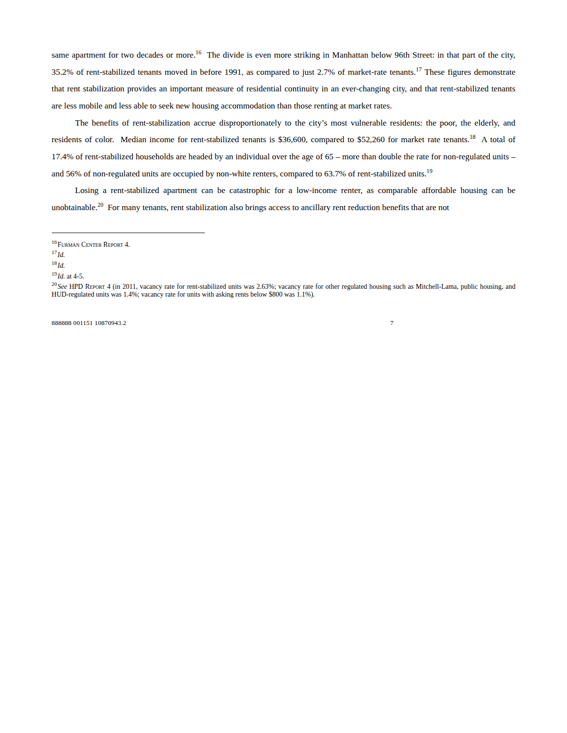same apartment for two decades or more.16 The divide is even more striking in Manhattan below 96th Street: in that part of the city, 35.2% of rent-stabilized tenants moved in before 1991, as compared to just 2.7% of market-rate tenants.17 These figures demonstrate that rent stabilization provides an important measure of residential continuity in an ever-changing city, and that rent-stabilized tenants are less mobile and less able to seek new housing accommodation than those renting at market rates.
The benefits of rent-stabilization accrue disproportionately to the city’s most vulnerable residents: the poor, the elderly, and residents of color. Median income for rent-stabilized tenants is $36,600, compared to $52,260 for market rate tenants.18 A total of 17.4% of rent-stabilized households are headed by an individual over the age of 65 – more than double the rate for non-regulated units – and 56% of non-regulated units are occupied by non-white renters, compared to 63.7% of rent-stabilized units.19
Losing a rent-stabilized apartment can be catastrophic for a low-income renter, as comparable affordable housing can be unobtainable.20 For many tenants, rent stabilization also brings access to ancillary rent reduction benefits that are not
16 Furman Center Report 4.
17 Id.
18 Id.
19 Id. at 4-5.
20 See HPD Report 4 (in 2011, vacancy rate for rent-stabilized units was 2.63%; vacancy rate for other regulated housing such as Mitchell-Lama, public housing, and HUD-regulated units was 1.4%; vacancy rate for units with asking rents below $800 was 1.1%).
888888 001151 10870943.2 7